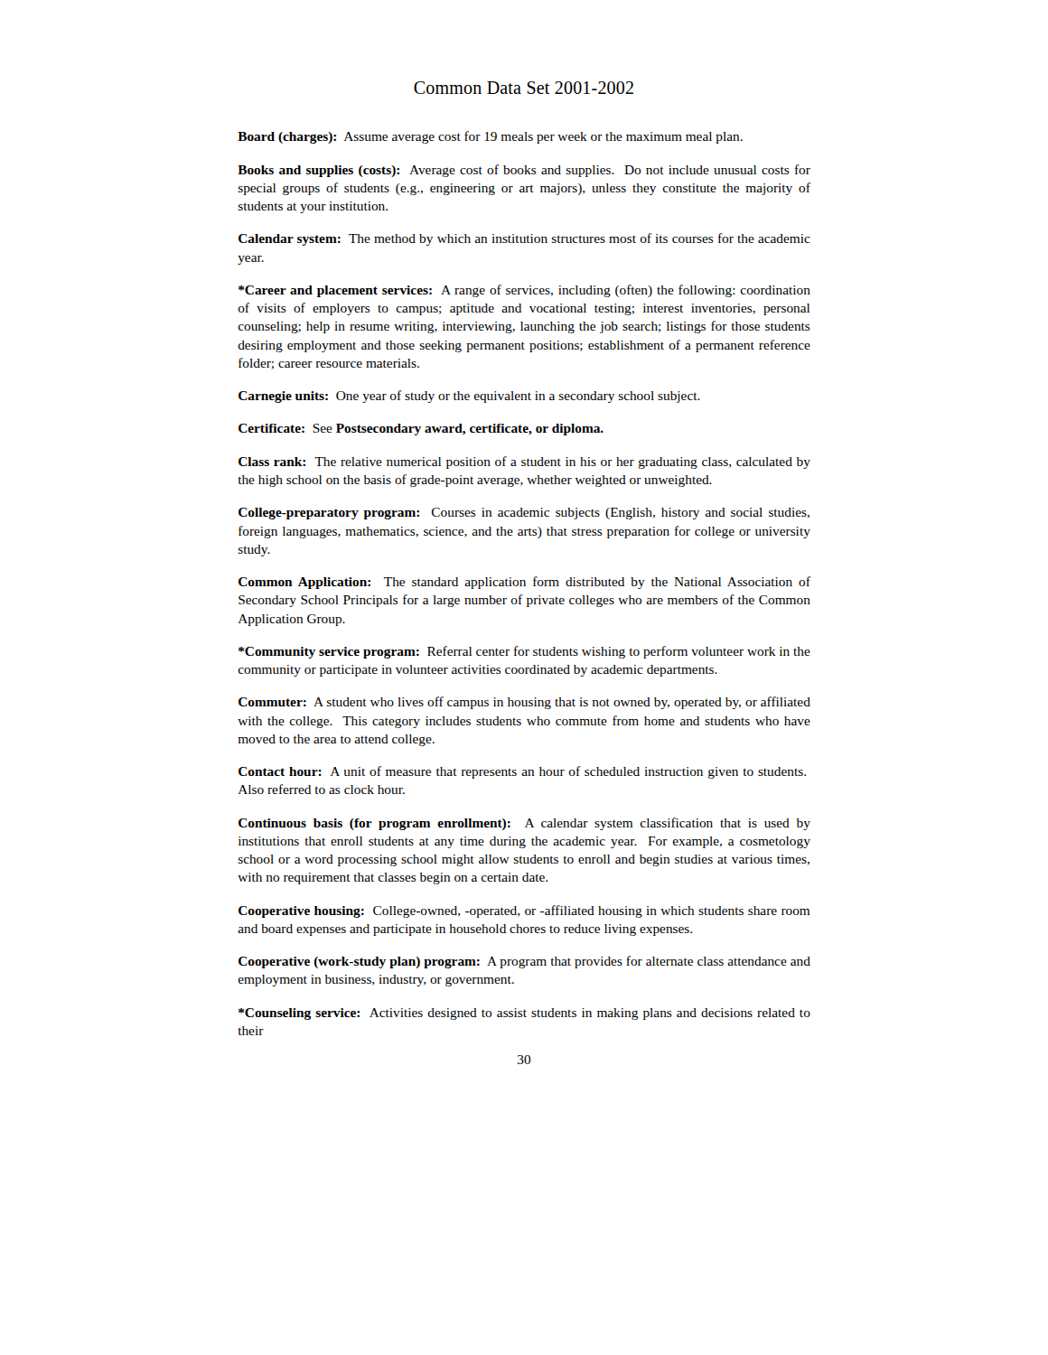Common Data Set 2001-2002
Board (charges): Assume average cost for 19 meals per week or the maximum meal plan.
Books and supplies (costs): Average cost of books and supplies. Do not include unusual costs for special groups of students (e.g., engineering or art majors), unless they constitute the majority of students at your institution.
Calendar system: The method by which an institution structures most of its courses for the academic year.
*Career and placement services: A range of services, including (often) the following: coordination of visits of employers to campus; aptitude and vocational testing; interest inventories, personal counseling; help in resume writing, interviewing, launching the job search; listings for those students desiring employment and those seeking permanent positions; establishment of a permanent reference folder; career resource materials.
Carnegie units: One year of study or the equivalent in a secondary school subject.
Certificate: See Postsecondary award, certificate, or diploma.
Class rank: The relative numerical position of a student in his or her graduating class, calculated by the high school on the basis of grade-point average, whether weighted or unweighted.
College-preparatory program: Courses in academic subjects (English, history and social studies, foreign languages, mathematics, science, and the arts) that stress preparation for college or university study.
Common Application: The standard application form distributed by the National Association of Secondary School Principals for a large number of private colleges who are members of the Common Application Group.
*Community service program: Referral center for students wishing to perform volunteer work in the community or participate in volunteer activities coordinated by academic departments.
Commuter: A student who lives off campus in housing that is not owned by, operated by, or affiliated with the college. This category includes students who commute from home and students who have moved to the area to attend college.
Contact hour: A unit of measure that represents an hour of scheduled instruction given to students. Also referred to as clock hour.
Continuous basis (for program enrollment): A calendar system classification that is used by institutions that enroll students at any time during the academic year. For example, a cosmetology school or a word processing school might allow students to enroll and begin studies at various times, with no requirement that classes begin on a certain date.
Cooperative housing: College-owned, -operated, or -affiliated housing in which students share room and board expenses and participate in household chores to reduce living expenses.
Cooperative (work-study plan) program: A program that provides for alternate class attendance and employment in business, industry, or government.
*Counseling service: Activities designed to assist students in making plans and decisions related to their
30